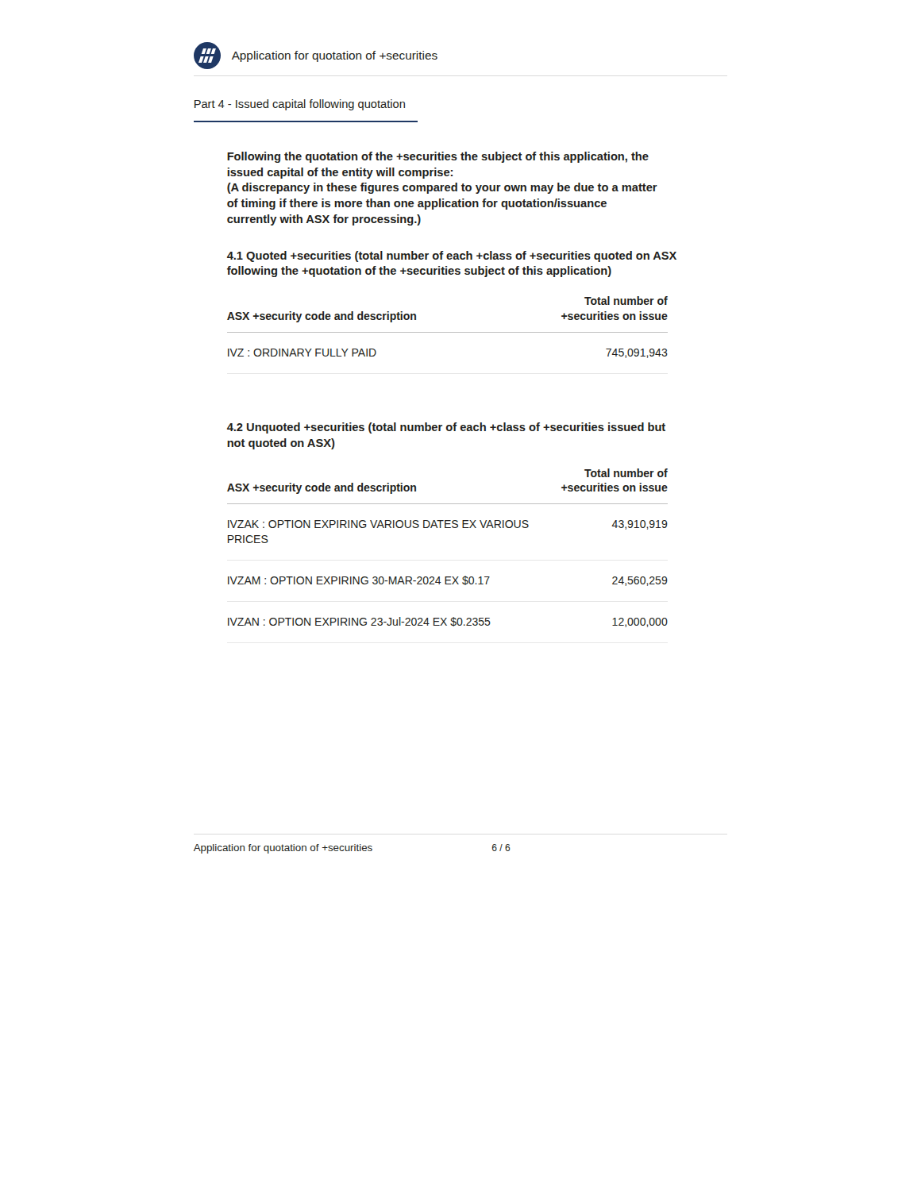Application for quotation of +securities
Part 4 - Issued capital following quotation
Following the quotation of the +securities the subject of this application, the issued capital of the entity will comprise:
(A discrepancy in these figures compared to your own may be due to a matter of timing if there is more than one application for quotation/issuance currently with ASX for processing.)
4.1 Quoted +securities (total number of each +class of +securities quoted on ASX following the +quotation of the +securities subject of this application)
| ASX +security code and description | Total number of +securities on issue |
| --- | --- |
| IVZ : ORDINARY FULLY PAID | 745,091,943 |
4.2 Unquoted +securities (total number of each +class of +securities issued but not quoted on ASX)
| ASX +security code and description | Total number of +securities on issue |
| --- | --- |
| IVZAK : OPTION EXPIRING VARIOUS DATES EX VARIOUS PRICES | 43,910,919 |
| IVZAM : OPTION EXPIRING 30-MAR-2024 EX $0.17 | 24,560,259 |
| IVZAN : OPTION EXPIRING 23-Jul-2024 EX $0.2355 | 12,000,000 |
Application for quotation of +securities
6 / 6